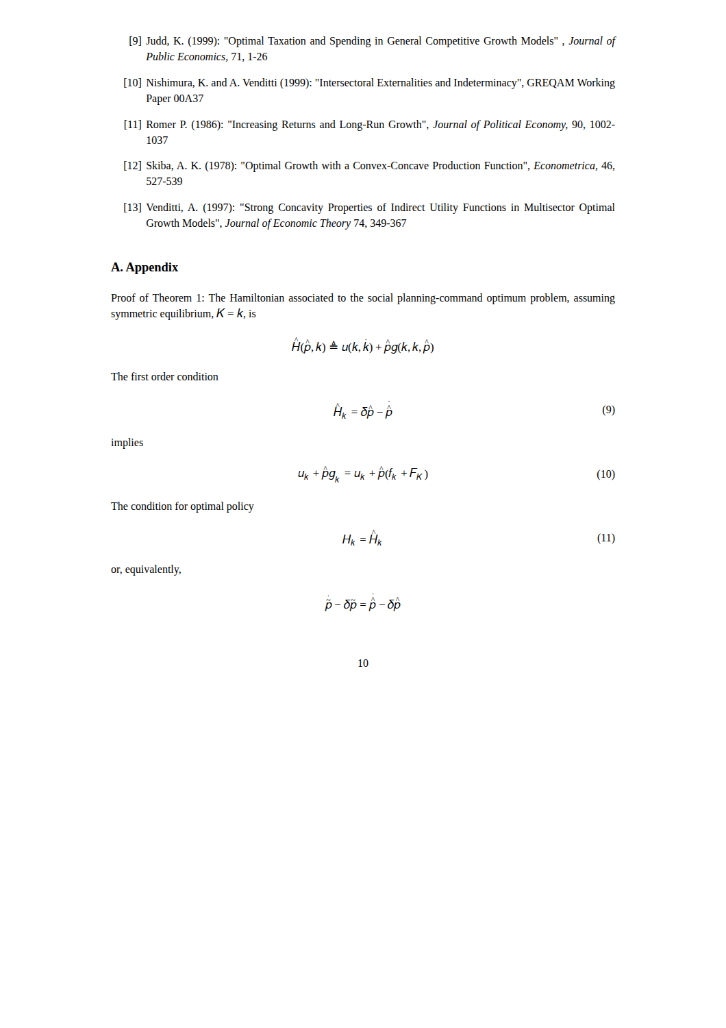[9] Judd, K. (1999): "Optimal Taxation and Spending in General Competitive Growth Models" , Journal of Public Economics, 71, 1-26
[10] Nishimura, K. and A. Venditti (1999): "Intersectoral Externalities and Indeterminacy", GREQAM Working Paper 00A37
[11] Romer P. (1986): "Increasing Returns and Long-Run Growth", Journal of Political Economy, 90, 1002-1037
[12] Skiba, A. K. (1978): "Optimal Growth with a Convex-Concave Production Function", Econometrica, 46, 527-539
[13] Venditti, A. (1997): "Strong Concavity Properties of Indirect Utility Functions in Multisector Optimal Growth Models", Journal of Economic Theory 74, 349-367
A. Appendix
Proof of Theorem 1: The Hamiltonian associated to the social planning-command optimum problem, assuming symmetric equilibrium, K=k, is
H^ (p^,k) ≜ u (k,k˙) + p^ g (k,k,p^)
The first order condition
H^k = δp^ − p^˙ (9)
implies
uk + p^ gk = uk + p^ ( fk + FK ) (10)
The condition for optimal policy
Hk = H^k (11)
or, equivalently,
p~˙ − δp~ = p^˙ − δp^
10